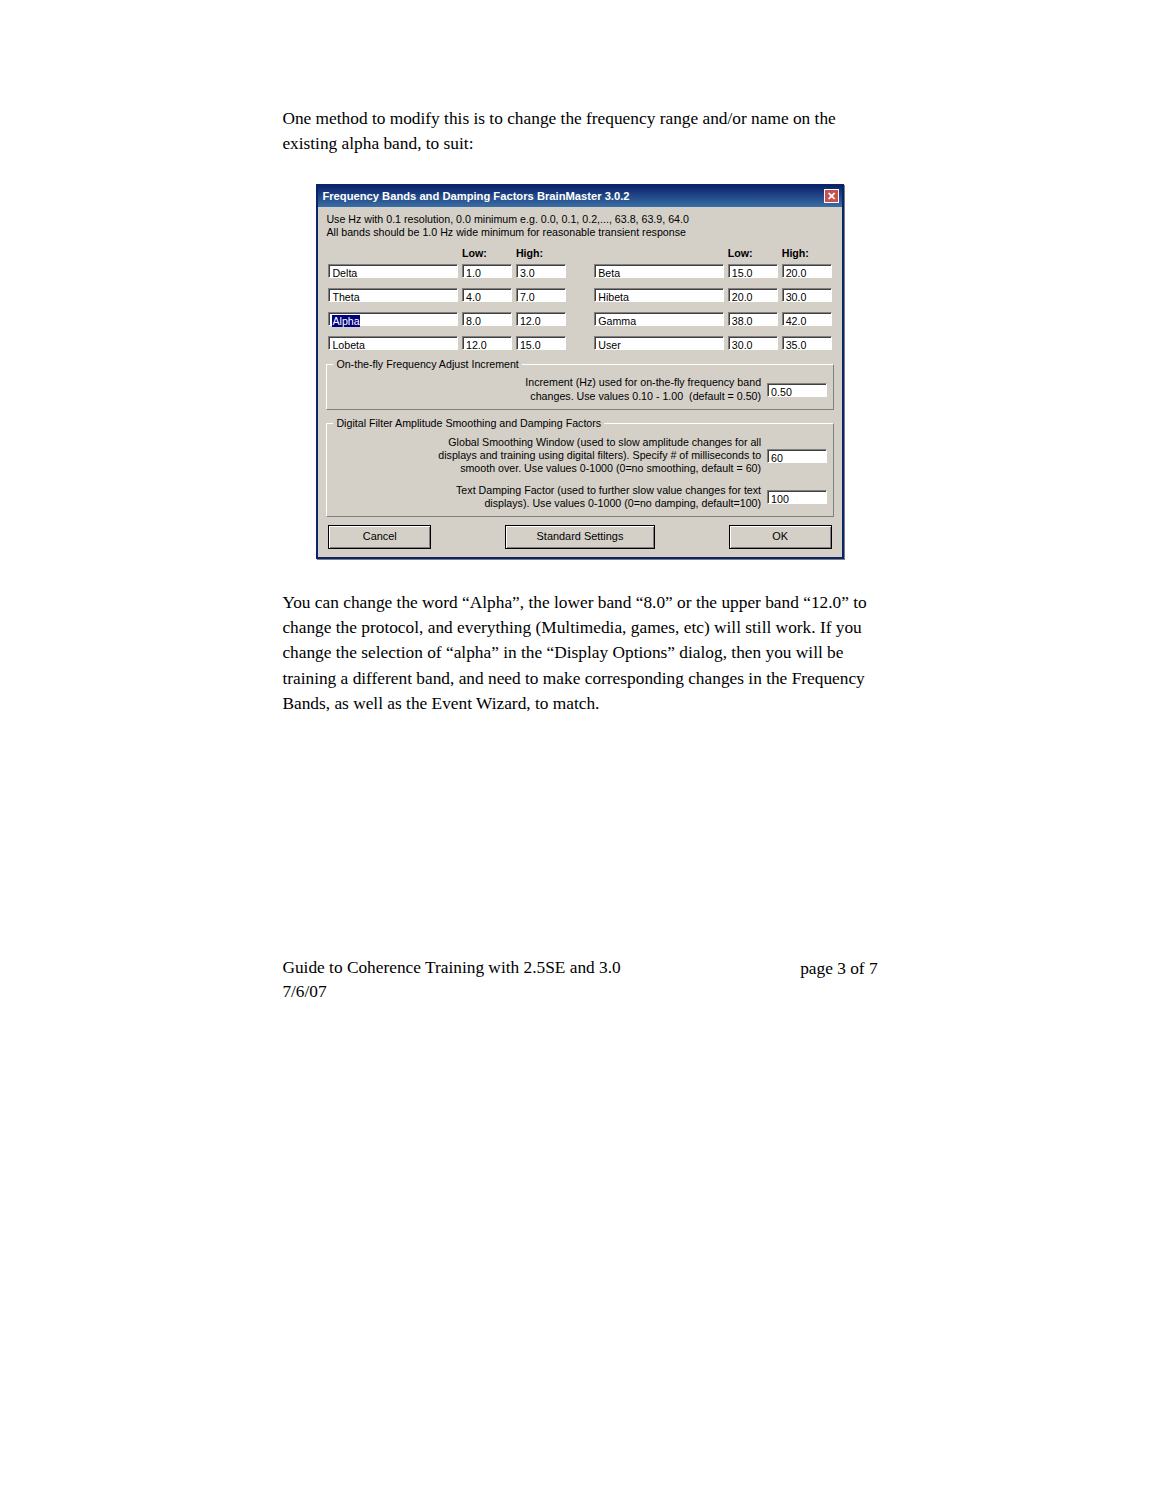One method to modify this is to change the frequency range and/or name on the existing alpha band, to suit:
Frequency Bands and Damping Factors BrainMaster 3.0.2 ✕
Use Hz with 0.1 resolution, 0.0 minimum e.g. 0.0, 0.1, 0.2,..., 63.8, 63.9, 64.0
All bands should be 1.0 Hz wide minimum for reasonable transient response
| | Low: | High: | | | Low: | High: |
| Delta | 1.0 | 3.0 | | Beta | 15.0 | 20.0 |
| Theta | 4.0 | 7.0 | | Hibeta | 20.0 | 30.0 |
| Alpha | 8.0 | 12.0 | | Gamma | 38.0 | 42.0 |
| Lobeta | 12.0 | 15.0 | | User | 30.0 | 35.0 |
On-the-fly Frequency Adjust Increment
Increment (Hz) used for on-the-fly frequency band
changes. Use values 0.10 - 1.00 (default = 0.50)
0.50
Digital Filter Amplitude Smoothing and Damping Factors
Global Smoothing Window (used to slow amplitude changes for all
displays and training using digital filters). Specify # of milliseconds to
smooth over. Use values 0-1000 (0=no smoothing, default = 60)
60
Text Damping Factor (used to further slow value changes for text
displays). Use values 0-1000 (0=no damping, default=100)
100
Cancel
Standard Settings
OK
You can change the word “Alpha”, the lower band “8.0” or the upper band “12.0” to change the protocol, and everything (Multimedia, games, etc) will still work. If you change the selection of “alpha” in the “Display Options” dialog, then you will be training a different band, and need to make corresponding changes in the Frequency Bands, as well as the Event Wizard, to match.
Guide to Coherence Training with 2.5SE and 3.0
7/6/07
page 3 of 7